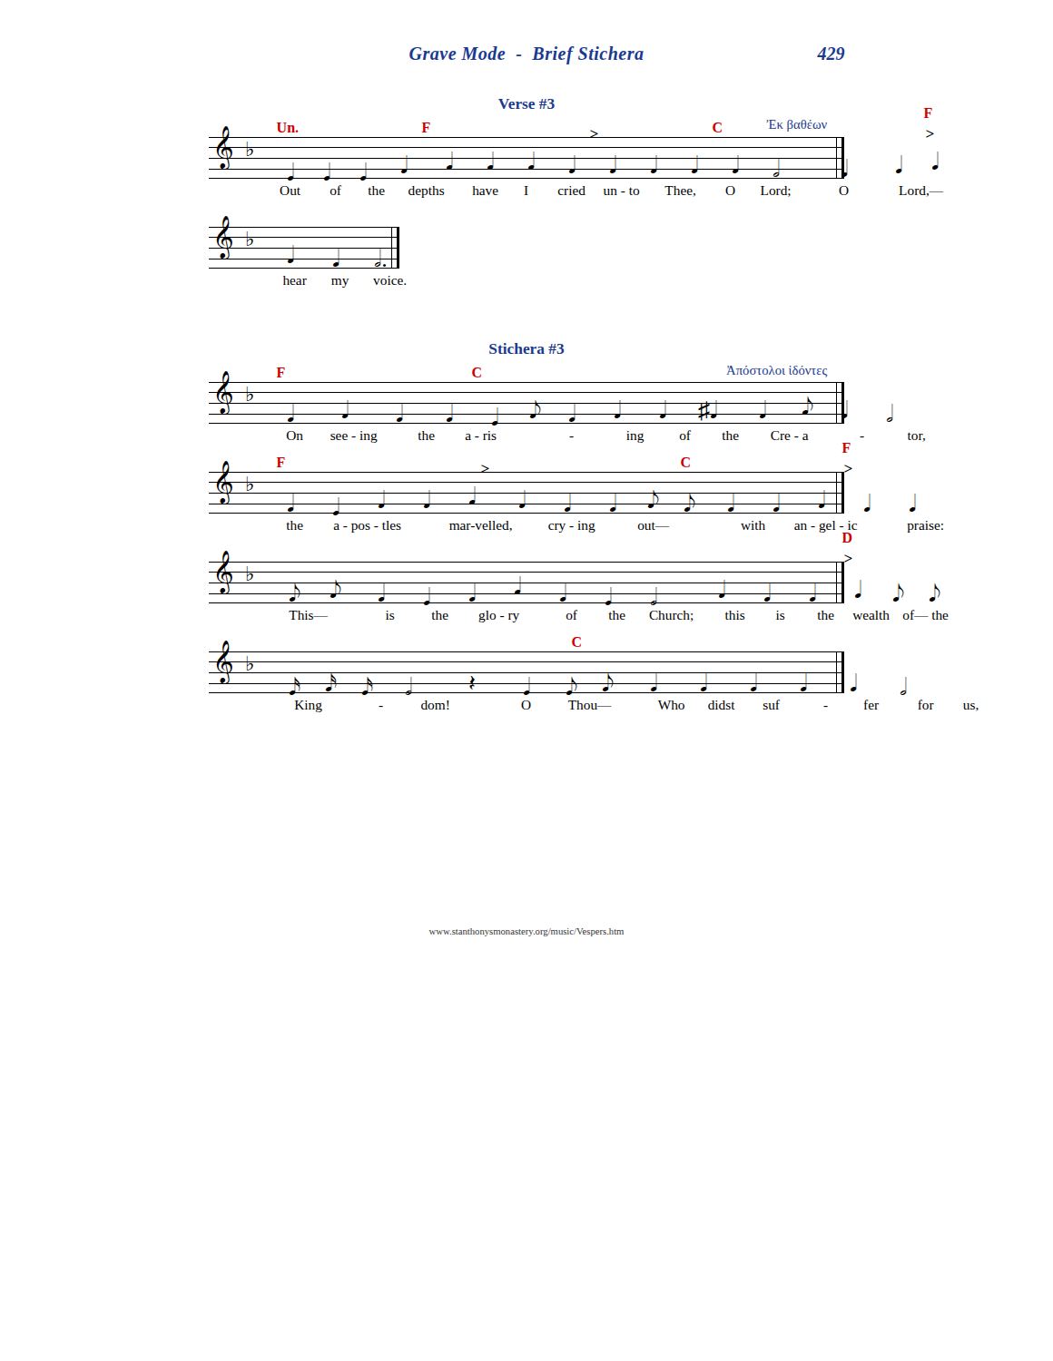Grave Mode - Brief Stichera
429
Verse #3
Ἐκ βαθέων
𝄞 ♭ Un. F > C > F
𝅘𝅥 𝅘𝅥 𝅘𝅥 𝅘𝅥 𝅘𝅥 𝅘𝅥 𝅘𝅥 𝅘𝅥 𝅘𝅥 𝅘𝅥 𝅘𝅥 𝅘𝅥 𝅗𝅥 𝅘𝅥 𝅘𝅥 𝅘𝅥
Out of the depths have I cried un - to Thee, O Lord; O Lord,—
𝄞 ♭
𝅘𝅥 𝅘𝅥 𝅗𝅥.
hear my voice.
Stichera #3
Ἀπόστολοι ἰδόντες
𝄞 ♭ F C
𝅘𝅥 𝅘𝅥 𝅘𝅥 𝅘𝅥 𝅘𝅥 𝅘𝅥𝅮 𝅘𝅥 𝅘𝅥 𝅘𝅥 ♯𝅘𝅥 𝅘𝅥 𝅘𝅥𝅮 𝅘𝅥 𝅗𝅥
On see - ing the a - ris - ing of the Cre - a - tor,
𝄞 ♭ F > C > F
𝅘𝅥 𝅘𝅥 𝅘𝅥 𝅘𝅥 𝅘𝅥 𝅘𝅥 𝅘𝅥 𝅘𝅥 𝅘𝅥𝅮 𝅘𝅥𝅮 𝅘𝅥 𝅘𝅥 𝅘𝅥 𝅘𝅥 𝅘𝅥
the a - pos - tles mar-velled, cry - ing out— with an - gel - ic praise:
𝄞 ♭ > D
𝅘𝅥𝅮 𝅘𝅥𝅮 𝅘𝅥 𝅘𝅥 𝅘𝅥 𝅘𝅥 𝅘𝅥 𝅘𝅥 𝅗𝅥 𝅘𝅥 𝅘𝅥 𝅘𝅥 𝅘𝅥 𝅘𝅥𝅮 𝅘𝅥𝅮
This— is the glo - ry of the Church; this is the wealth of— the
𝄞 ♭ C
𝅘𝅥𝅯 𝅘𝅥𝅯 𝅘𝅥𝅯 𝅗𝅥 𝄽 𝅘𝅥 𝅘𝅥𝅮 𝅘𝅥𝅮 𝅘𝅥 𝅘𝅥 𝅘𝅥 𝅘𝅥 𝅘𝅥 𝅗𝅥
King - dom! O Thou— Who didst suf - fer for us,
www.stanthonysmonastery.org/music/Vespers.htm